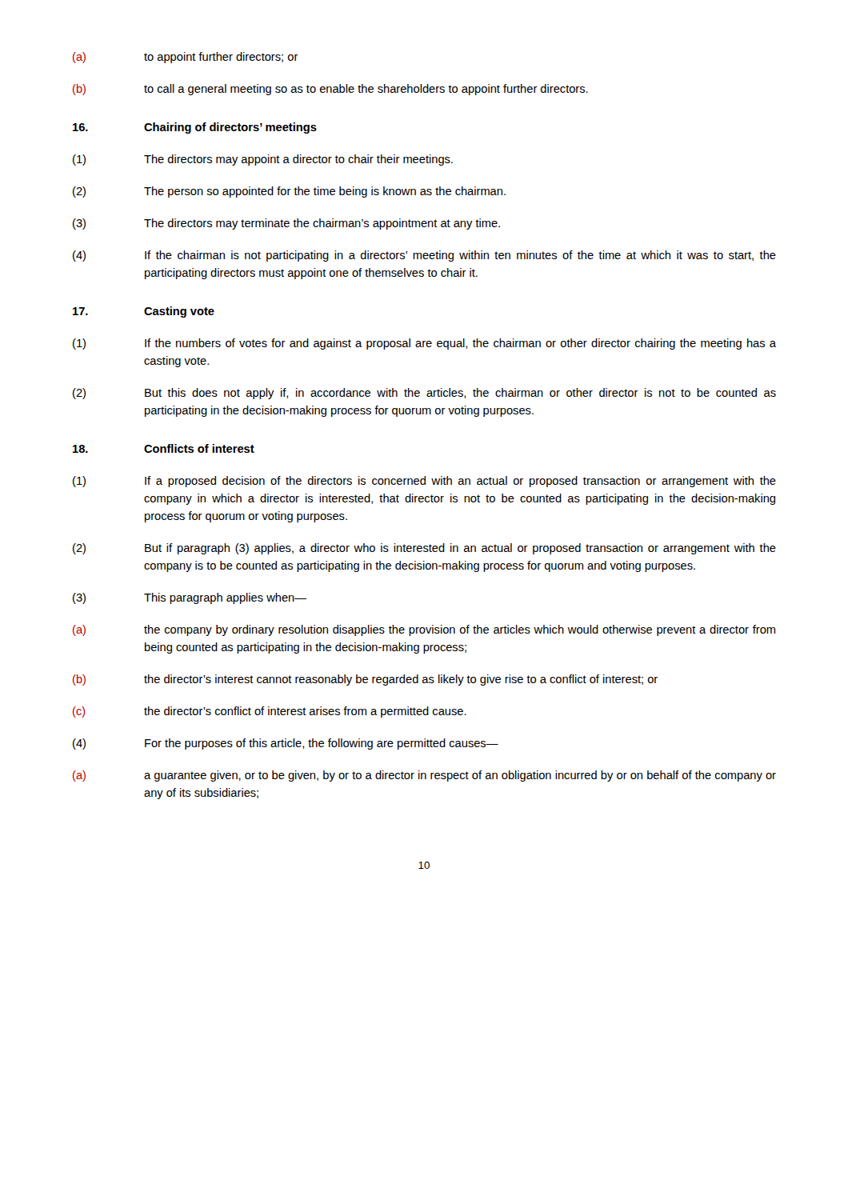(a)
to appoint further directors; or
(b)
to call a general meeting so as to enable the shareholders to appoint further directors.
16. Chairing of directors’ meetings
(1)
The directors may appoint a director to chair their meetings.
(2)
The person so appointed for the time being is known as the chairman.
(3)
The directors may terminate the chairman’s appointment at any time.
(4)
If the chairman is not participating in a directors’ meeting within ten minutes of the time at which it was to start, the participating directors must appoint one of themselves to chair it.
17. Casting vote
(1)
If the numbers of votes for and against a proposal are equal, the chairman or other director chairing the meeting has a casting vote.
(2)
But this does not apply if, in accordance with the articles, the chairman or other director is not to be counted as participating in the decision-making process for quorum or voting purposes.
18. Conflicts of interest
(1)
If a proposed decision of the directors is concerned with an actual or proposed transaction or arrangement with the company in which a director is interested, that director is not to be counted as participating in the decision-making process for quorum or voting purposes.
(2)
But if paragraph (3) applies, a director who is interested in an actual or proposed transaction or arrangement with the company is to be counted as participating in the decision-making process for quorum and voting purposes.
(3)
This paragraph applies when—
(a)
the company by ordinary resolution disapplies the provision of the articles which would otherwise prevent a director from being counted as participating in the decision-making process;
(b)
the director’s interest cannot reasonably be regarded as likely to give rise to a conflict of interest; or
(c)
the director’s conflict of interest arises from a permitted cause.
(4)
For the purposes of this article, the following are permitted causes—
(a)
a guarantee given, or to be given, by or to a director in respect of an obligation incurred by or on behalf of the company or any of its subsidiaries;
10